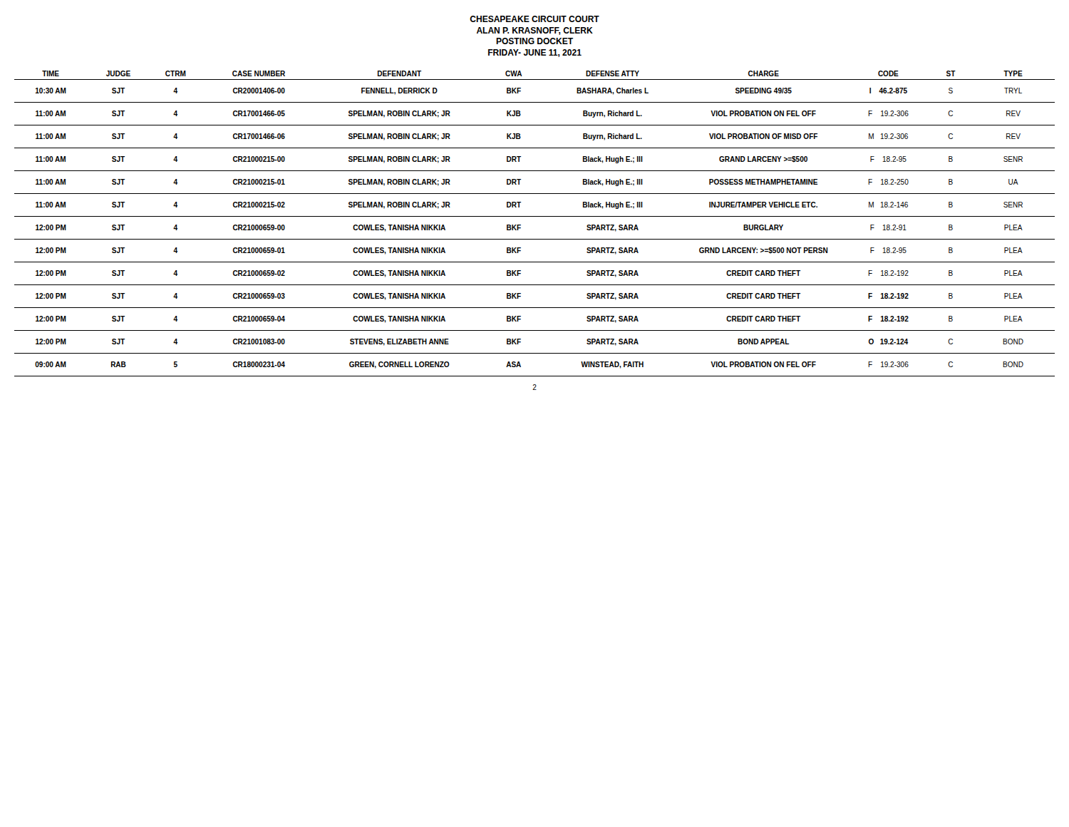CHESAPEAKE CIRCUIT COURT
ALAN P. KRASNOFF, CLERK
POSTING DOCKET
FRIDAY- JUNE 11, 2021
| TIME | JUDGE | CTRM | CASE NUMBER | DEFENDANT | CWA | DEFENSE ATTY | CHARGE | CODE | ST | TYPE |
| --- | --- | --- | --- | --- | --- | --- | --- | --- | --- | --- |
| 10:30 AM | SJT | 4 | CR20001406-00 | FENNELL, DERRICK D | BKF | BASHARA, Charles L | SPEEDING 49/35 | I 46.2-875 | S | TRYL |
| 11:00 AM | SJT | 4 | CR17001466-05 | SPELMAN, ROBIN CLARK; JR | KJB | Buyrn, Richard L. | VIOL PROBATION ON FEL OFF | F 19.2-306 | C | REV |
| 11:00 AM | SJT | 4 | CR17001466-06 | SPELMAN, ROBIN CLARK; JR | KJB | Buyrn, Richard L. | VIOL PROBATION OF MISD OFF | M 19.2-306 | C | REV |
| 11:00 AM | SJT | 4 | CR21000215-00 | SPELMAN, ROBIN CLARK; JR | DRT | Black, Hugh E.; III | GRAND LARCENY >=$500 | F 18.2-95 | B | SENR |
| 11:00 AM | SJT | 4 | CR21000215-01 | SPELMAN, ROBIN CLARK; JR | DRT | Black, Hugh E.; III | POSSESS METHAMPHETAMINE | F 18.2-250 | B | UA |
| 11:00 AM | SJT | 4 | CR21000215-02 | SPELMAN, ROBIN CLARK; JR | DRT | Black, Hugh E.; III | INJURE/TAMPER VEHICLE ETC. | M 18.2-146 | B | SENR |
| 12:00 PM | SJT | 4 | CR21000659-00 | COWLES, TANISHA NIKKIA | BKF | SPARTZ, SARA | BURGLARY | F 18.2-91 | B | PLEA |
| 12:00 PM | SJT | 4 | CR21000659-01 | COWLES, TANISHA NIKKIA | BKF | SPARTZ, SARA | GRND LARCENY: >=$500 NOT PERSN | F 18.2-95 | B | PLEA |
| 12:00 PM | SJT | 4 | CR21000659-02 | COWLES, TANISHA NIKKIA | BKF | SPARTZ, SARA | CREDIT CARD THEFT | F 18.2-192 | B | PLEA |
| 12:00 PM | SJT | 4 | CR21000659-03 | COWLES, TANISHA NIKKIA | BKF | SPARTZ, SARA | CREDIT CARD THEFT | F 18.2-192 | B | PLEA |
| 12:00 PM | SJT | 4 | CR21000659-04 | COWLES, TANISHA NIKKIA | BKF | SPARTZ, SARA | CREDIT CARD THEFT | F 18.2-192 | B | PLEA |
| 12:00 PM | SJT | 4 | CR21001083-00 | STEVENS, ELIZABETH ANNE | BKF | SPARTZ, SARA | BOND APPEAL | O 19.2-124 | C | BOND |
| 09:00 AM | RAB | 5 | CR18000231-04 | GREEN, CORNELL LORENZO | ASA | WINSTEAD, FAITH | VIOL PROBATION ON FEL OFF | F 19.2-306 | C | BOND |
2